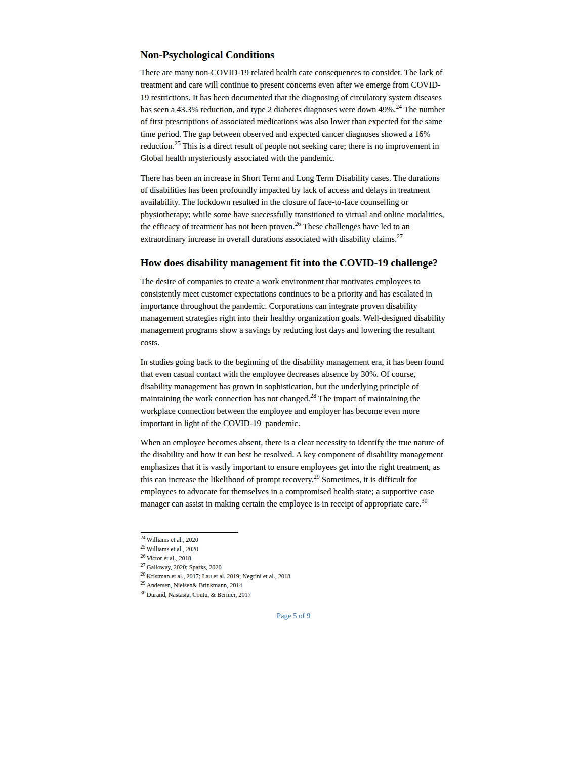Non-Psychological Conditions
There are many non-COVID-19 related health care consequences to consider. The lack of treatment and care will continue to present concerns even after we emerge from COVID-19 restrictions. It has been documented that the diagnosing of circulatory system diseases has seen a 43.3% reduction, and type 2 diabetes diagnoses were down 49%.24 The number of first prescriptions of associated medications was also lower than expected for the same time period. The gap between observed and expected cancer diagnoses showed a 16% reduction.25 This is a direct result of people not seeking care; there is no improvement in Global health mysteriously associated with the pandemic.
There has been an increase in Short Term and Long Term Disability cases. The durations of disabilities has been profoundly impacted by lack of access and delays in treatment availability. The lockdown resulted in the closure of face-to-face counselling or physiotherapy; while some have successfully transitioned to virtual and online modalities, the efficacy of treatment has not been proven.26 These challenges have led to an extraordinary increase in overall durations associated with disability claims.27
How does disability management fit into the COVID-19 challenge?
The desire of companies to create a work environment that motivates employees to consistently meet customer expectations continues to be a priority and has escalated in importance throughout the pandemic. Corporations can integrate proven disability management strategies right into their healthy organization goals. Well-designed disability management programs show a savings by reducing lost days and lowering the resultant costs.
In studies going back to the beginning of the disability management era, it has been found that even casual contact with the employee decreases absence by 30%. Of course, disability management has grown in sophistication, but the underlying principle of maintaining the work connection has not changed.28 The impact of maintaining the workplace connection between the employee and employer has become even more important in light of the COVID-19 pandemic.
When an employee becomes absent, there is a clear necessity to identify the true nature of the disability and how it can best be resolved. A key component of disability management emphasizes that it is vastly important to ensure employees get into the right treatment, as this can increase the likelihood of prompt recovery.29 Sometimes, it is difficult for employees to advocate for themselves in a compromised health state; a supportive case manager can assist in making certain the employee is in receipt of appropriate care.30
24Williams et al., 2020
25Williams et al., 2020
26Victor et al., 2018
27Galloway, 2020; Sparks, 2020
28Kristman et al., 2017; Lau et al. 2019; Negrini et al., 2018
29Andersen, Nielsen& Brinkmann, 2014
30Durand, Nastasia, Coutu, & Bernier, 2017
Page 5 of 9